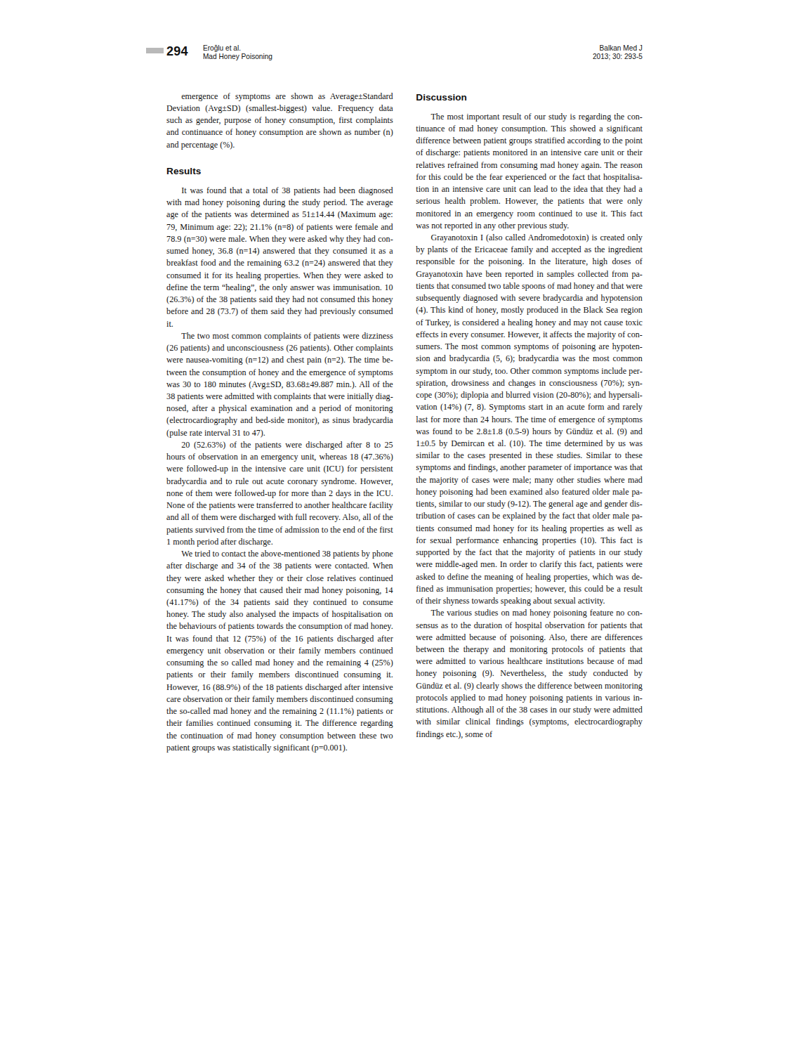294
Eroğlu et al. Mad Honey Poisoning
Balkan Med J 2013; 30: 293-5
emergence of symptoms are shown as Average±Standard Deviation (Avg±SD) (smallest-biggest) value. Frequency data such as gender, purpose of honey consumption, first complaints and continuance of honey consumption are shown as number (n) and percentage (%).
Results
It was found that a total of 38 patients had been diagnosed with mad honey poisoning during the study period. The average age of the patients was determined as 51±14.44 (Maximum age: 79, Minimum age: 22); 21.1% (n=8) of patients were female and 78.9 (n=30) were male. When they were asked why they had consumed honey, 36.8 (n=14) answered that they consumed it as a breakfast food and the remaining 63.2 (n=24) answered that they consumed it for its healing properties. When they were asked to define the term “healing”, the only answer was immunisation. 10 (26.3%) of the 38 patients said they had not consumed this honey before and 28 (73.7) of them said they had previously consumed it.
The two most common complaints of patients were dizziness (26 patients) and unconsciousness (26 patients). Other complaints were nausea-vomiting (n=12) and chest pain (n=2). The time between the consumption of honey and the emergence of symptoms was 30 to 180 minutes (Avg±SD, 83.68±49.887 min.). All of the 38 patients were admitted with complaints that were initially diagnosed, after a physical examination and a period of monitoring (electrocardiography and bed-side monitor), as sinus bradycardia (pulse rate interval 31 to 47).
20 (52.63%) of the patients were discharged after 8 to 25 hours of observation in an emergency unit, whereas 18 (47.36%) were followed-up in the intensive care unit (ICU) for persistent bradycardia and to rule out acute coronary syndrome. However, none of them were followed-up for more than 2 days in the ICU. None of the patients were transferred to another healthcare facility and all of them were discharged with full recovery. Also, all of the patients survived from the time of admission to the end of the first 1 month period after discharge.
We tried to contact the above-mentioned 38 patients by phone after discharge and 34 of the 38 patients were contacted. When they were asked whether they or their close relatives continued consuming the honey that caused their mad honey poisoning, 14 (41.17%) of the 34 patients said they continued to consume honey. The study also analysed the impacts of hospitalisation on the behaviours of patients towards the consumption of mad honey. It was found that 12 (75%) of the 16 patients discharged after emergency unit observation or their family members continued consuming the so called mad honey and the remaining 4 (25%) patients or their family members discontinued consuming it. However, 16 (88.9%) of the 18 patients discharged after intensive care observation or their family members discontinued consuming the so-called mad honey and the remaining 2 (11.1%) patients or their families continued consuming it. The difference regarding the continuation of mad honey consumption between these two patient groups was statistically significant (p=0.001).
Discussion
The most important result of our study is regarding the continuance of mad honey consumption. This showed a significant difference between patient groups stratified according to the point of discharge: patients monitored in an intensive care unit or their relatives refrained from consuming mad honey again. The reason for this could be the fear experienced or the fact that hospitalisation in an intensive care unit can lead to the idea that they had a serious health problem. However, the patients that were only monitored in an emergency room continued to use it. This fact was not reported in any other previous study.
Grayanotoxin I (also called Andromedotoxin) is created only by plants of the Ericaceae family and accepted as the ingredient responsible for the poisoning. In the literature, high doses of Grayanotoxin have been reported in samples collected from patients that consumed two table spoons of mad honey and that were subsequently diagnosed with severe bradycardia and hypotension (4). This kind of honey, mostly produced in the Black Sea region of Turkey, is considered a healing honey and may not cause toxic effects in every consumer. However, it affects the majority of consumers. The most common symptoms of poisoning are hypotension and bradycardia (5, 6); bradycardia was the most common symptom in our study, too. Other common symptoms include perspiration, drowsiness and changes in consciousness (70%); syncope (30%); diplopia and blurred vision (20-80%); and hypersalivation (14%) (7, 8). Symptoms start in an acute form and rarely last for more than 24 hours. The time of emergence of symptoms was found to be 2.8±1.8 (0.5-9) hours by Gündüz et al. (9) and 1±0.5 by Demircan et al. (10). The time determined by us was similar to the cases presented in these studies. Similar to these symptoms and findings, another parameter of importance was that the majority of cases were male; many other studies where mad honey poisoning had been examined also featured older male patients, similar to our study (9-12). The general age and gender distribution of cases can be explained by the fact that older male patients consumed mad honey for its healing properties as well as for sexual performance enhancing properties (10). This fact is supported by the fact that the majority of patients in our study were middle-aged men. In order to clarify this fact, patients were asked to define the meaning of healing properties, which was defined as immunisation properties; however, this could be a result of their shyness towards speaking about sexual activity.
The various studies on mad honey poisoning feature no consensus as to the duration of hospital observation for patients that were admitted because of poisoning. Also, there are differences between the therapy and monitoring protocols of patients that were admitted to various healthcare institutions because of mad honey poisoning (9). Nevertheless, the study conducted by Gündüz et al. (9) clearly shows the difference between monitoring protocols applied to mad honey poisoning patients in various institutions. Although all of the 38 cases in our study were admitted with similar clinical findings (symptoms, electrocardiography findings etc.), some of